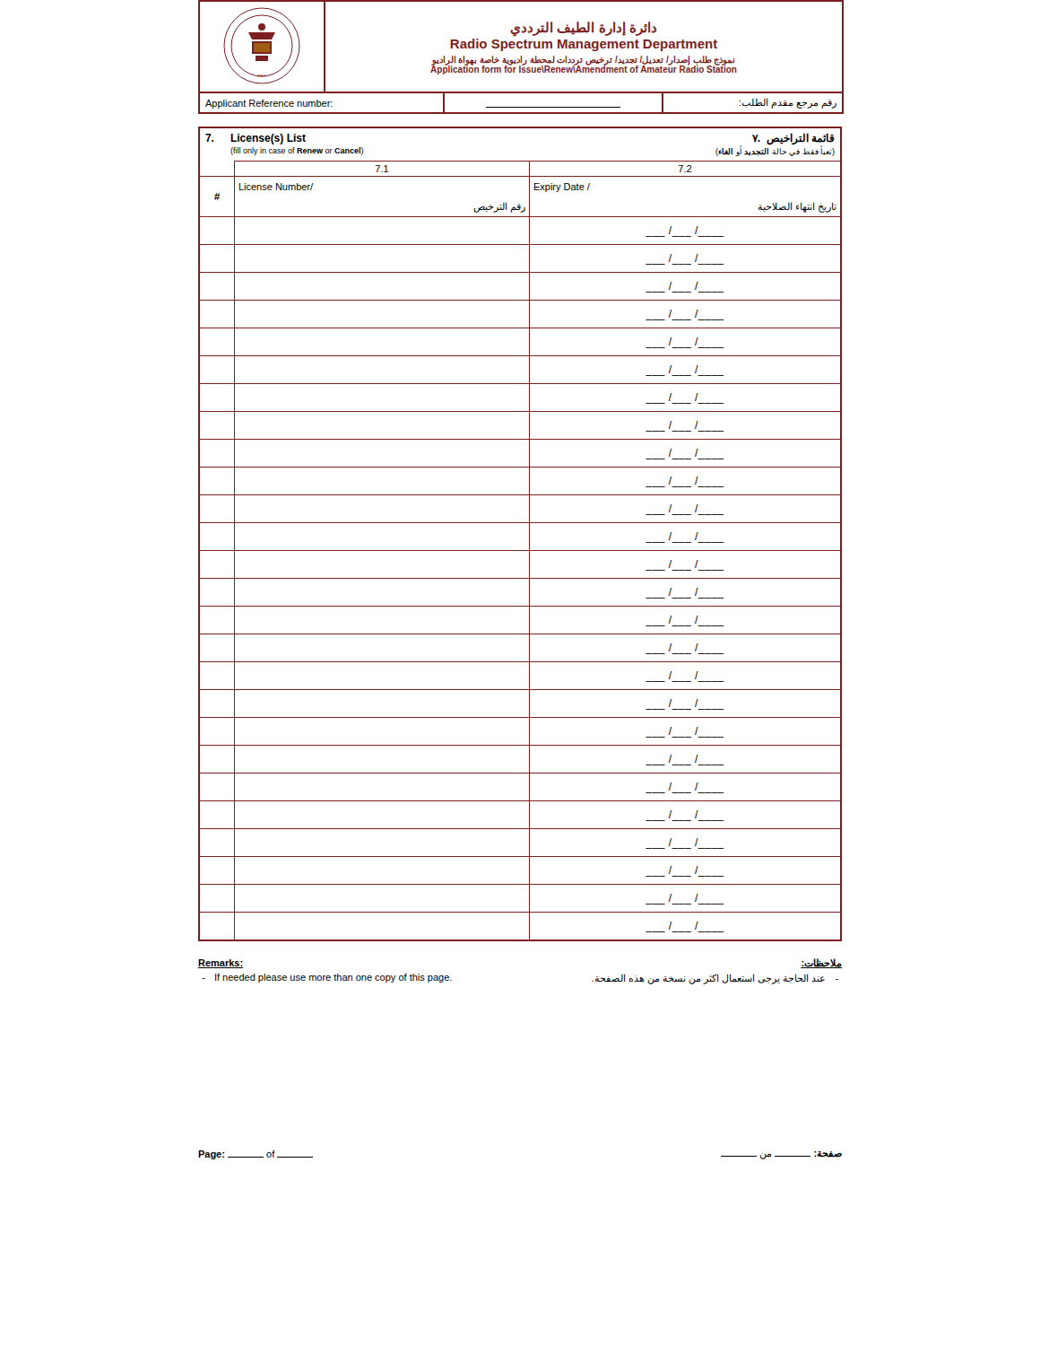دائرة إدارة الطيف الترددي
Radio Spectrum Management Department
نموذج طلب إصدار/ تعديل/ تجديد/ ترخيص ترددات لمحطة راديوية خاصة بهواة الراديو
Application form for Issue\Renew\Amendment of Amateur Radio Station
Applicant Reference number:
رقم مرجع مقدم الطلب:
| 7. License(s) List (fill only in case of Renew or Cancel ) قائمة التراخيص .٧ (تعبأ فقط في حالة التجديد أو الغاء ) |
| | 7.1 | 7.2 |
| # | License Number/ رقم الترخيص | Expiry Date / تاريخ انتهاء الصلاحية |
| | | ___ /___ /____ |
| | | ___ /___ /____ |
| | | ___ /___ /____ |
| | | ___ /___ /____ |
| | | ___ /___ /____ |
| | | ___ /___ /____ |
| | | ___ /___ /____ |
| | | ___ /___ /____ |
| | | ___ /___ /____ |
| | | ___ /___ /____ |
| | | ___ /___ /____ |
| | | ___ /___ /____ |
| | | ___ /___ /____ |
| | | ___ /___ /____ |
| | | ___ /___ /____ |
| | | ___ /___ /____ |
| | | ___ /___ /____ |
| | | ___ /___ /____ |
| | | ___ /___ /____ |
| | | ___ /___ /____ |
| | | ___ /___ /____ |
| | | ___ /___ /____ |
| | | ___ /___ /____ |
| | | ___ /___ /____ |
| | | ___ /___ /____ |
| | | ___ /___ /____ |
Remarks:
If needed please use more than one copy of this page.
ملاحظات:
عند الحاجة يرجى استعمال اكثر من نسخة من هذه الصفحة.
Page: of
صفحة: من